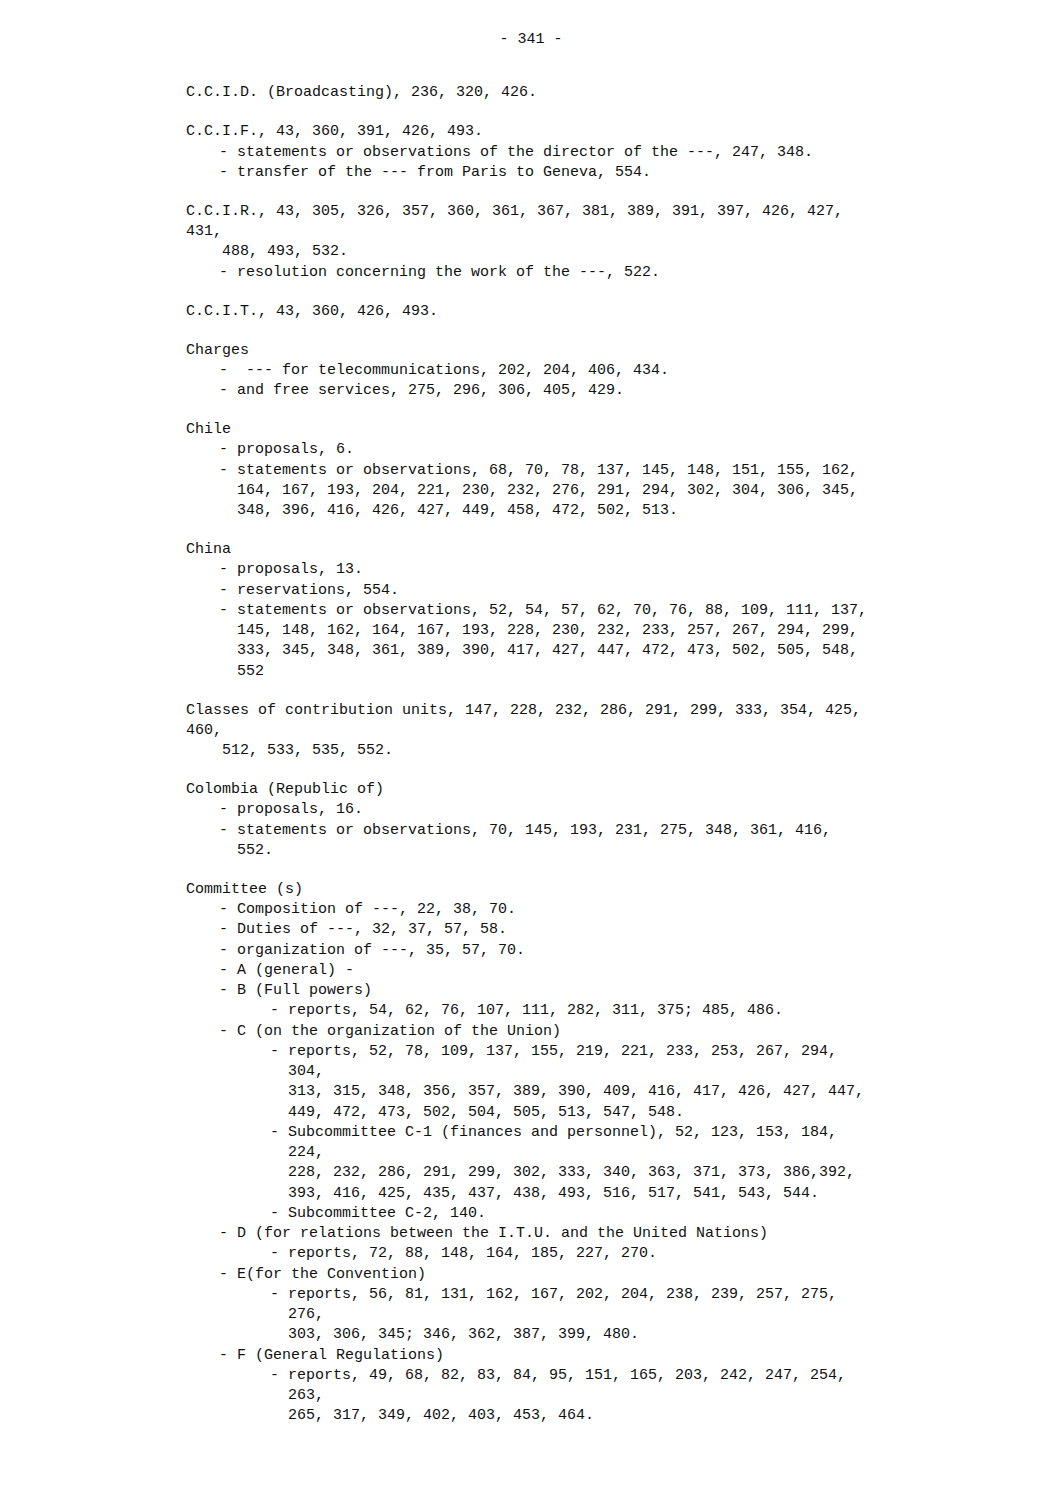- 341 -
C.C.I.D. (Broadcasting), 236, 320, 426.
C.C.I.F., 43, 360, 391, 426, 493.
- statements or observations of the director of the ---, 247, 348.
- transfer of the --- from Paris to Geneva, 554.
C.C.I.R., 43, 305, 326, 357, 360, 361, 367, 381, 389, 391, 397, 426, 427, 431,
488, 493, 532.
- resolution concerning the work of the ---, 522.
C.C.I.T., 43, 360, 426, 493.
Charges
- --- for telecommunications, 202, 204, 406, 434.
- and free services, 275, 296, 306, 405, 429.
Chile
- proposals, 6.
- statements or observations, 68, 70, 78, 137, 145, 148, 151, 155, 162,
164, 167, 193, 204, 221, 230, 232, 276, 291, 294, 302, 304, 306, 345,
348, 396, 416, 426, 427, 449, 458, 472, 502, 513.
China
- proposals, 13.
- reservations, 554.
- statements or observations, 52, 54, 57, 62, 70, 76, 88, 109, 111, 137,
145, 148, 162, 164, 167, 193, 228, 230, 232, 233, 257, 267, 294, 299,
333, 345, 348, 361, 389, 390, 417, 427, 447, 472, 473, 502, 505, 548, 552
Classes of contribution units, 147, 228, 232, 286, 291, 299, 333, 354, 425, 460,
512, 533, 535, 552.
Colombia (Republic of)
- proposals, 16.
- statements or observations, 70, 145, 193, 231, 275, 348, 361, 416, 552.
Committee (s)
- Composition of ---, 22, 38, 70.
- Duties of ---, 32, 37, 57, 58.
- organization of ---, 35, 57, 70.
- A (general) -
- B (Full powers)
- reports, 54, 62, 76, 107, 111, 282, 311, 375; 485, 486.
- C (on the organization of the Union)
- reports, 52, 78, 109, 137, 155, 219, 221, 233, 253, 267, 294, 304,
313, 315, 348, 356, 357, 389, 390, 409, 416, 417, 426, 427, 447,
449, 472, 473, 502, 504, 505, 513, 547, 548.
- Subcommittee C-1 (finances and personnel), 52, 123, 153, 184, 224,
228, 232, 286, 291, 299, 302, 333, 340, 363, 371, 373, 386,392,
393, 416, 425, 435, 437, 438, 493, 516, 517, 541, 543, 544.
- Subcommittee C-2, 140.
- D (for relations between the I.T.U. and the United Nations)
- reports, 72, 88, 148, 164, 185, 227, 270.
- E(for the Convention)
- reports, 56, 81, 131, 162, 167, 202, 204, 238, 239, 257, 275, 276,
303, 306, 345; 346, 362, 387, 399, 480.
- F (General Regulations)
- reports, 49, 68, 82, 83, 84, 95, 151, 165, 203, 242, 247, 254, 263,
265, 317, 349, 402, 403, 453, 464.